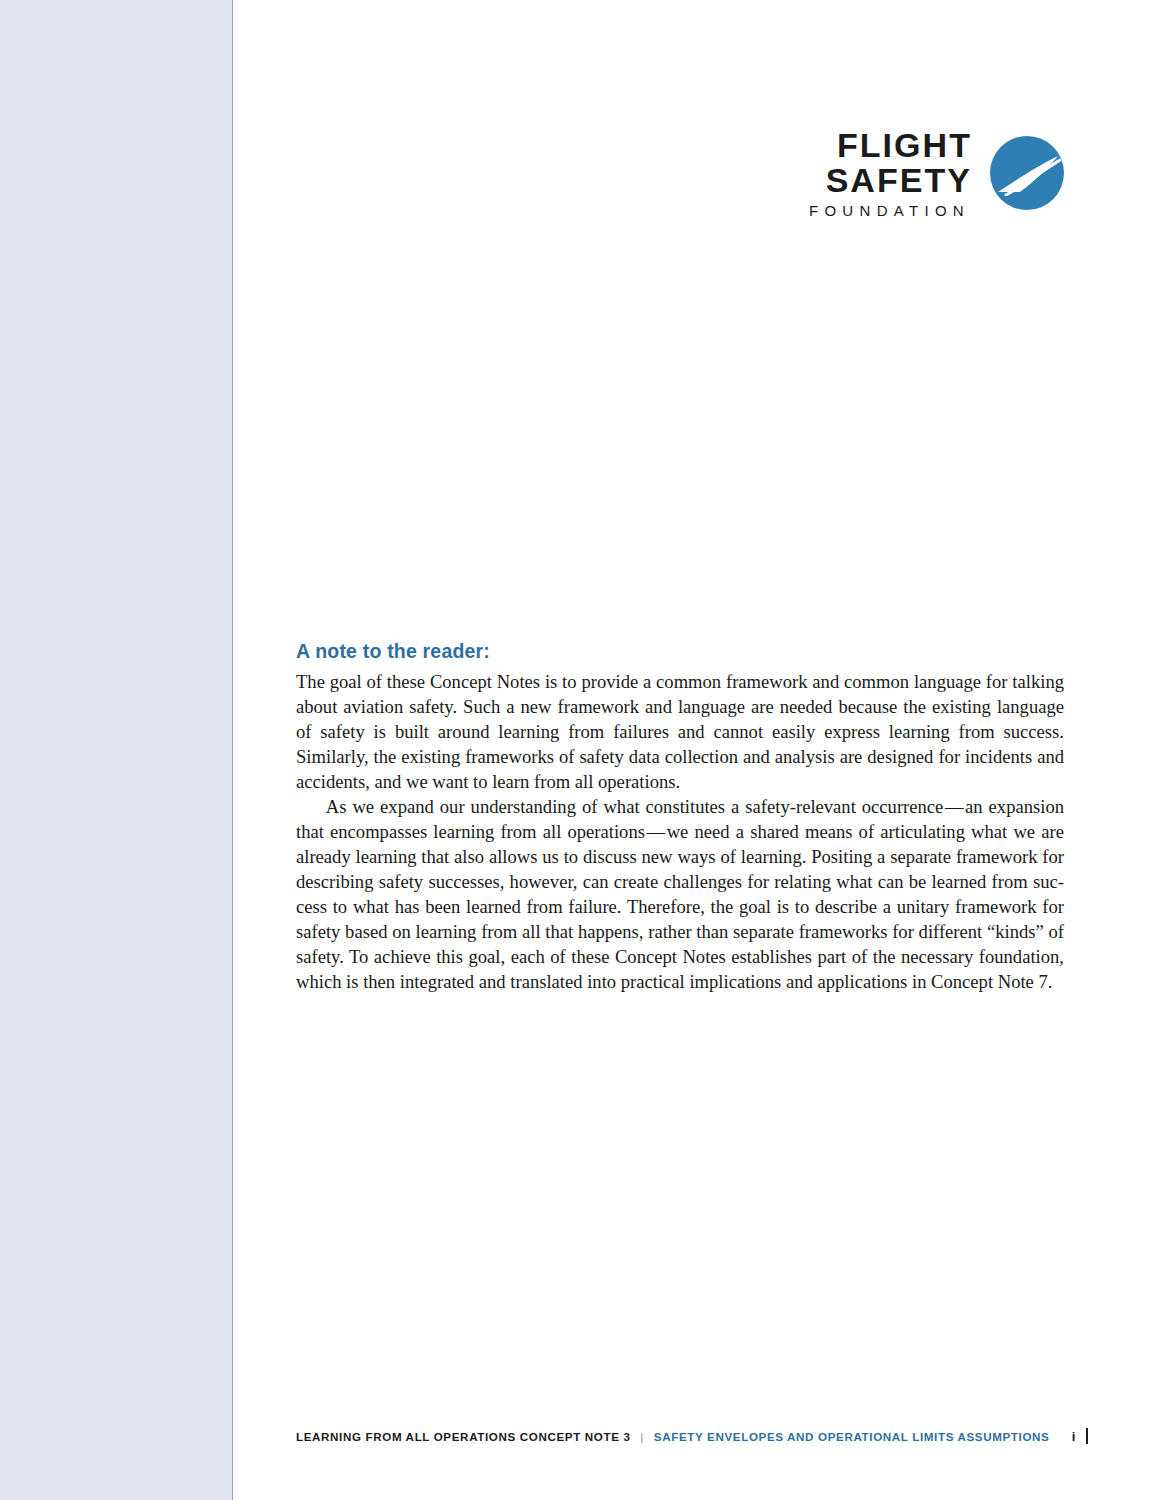FLIGHT SAFETY FOUNDATION
A note to the reader:
The goal of these Concept Notes is to provide a common framework and common language for talking about aviation safety. Such a new framework and language are needed because the existing language of safety is built around learning from failures and cannot easily express learning from success. Similarly, the existing frameworks of safety data collection and analysis are designed for incidents and accidents, and we want to learn from all operations.
As we expand our understanding of what constitutes a safety-relevant occurrence — an expansion that encompasses learning from all operations — we need a shared means of articulating what we are already learning that also allows us to discuss new ways of learning. Positing a separate framework for describing safety successes, however, can create challenges for relating what can be learned from success to what has been learned from failure. Therefore, the goal is to describe a unitary framework for safety based on learning from all that happens, rather than separate frameworks for different “kinds” of safety. To achieve this goal, each of these Concept Notes establishes part of the necessary foundation, which is then integrated and translated into practical implications and applications in Concept Note 7.
LEARNING FROM ALL OPERATIONS CONCEPT NOTE 3 | SAFETY ENVELOPES AND OPERATIONAL LIMITS ASSUMPTIONS
i